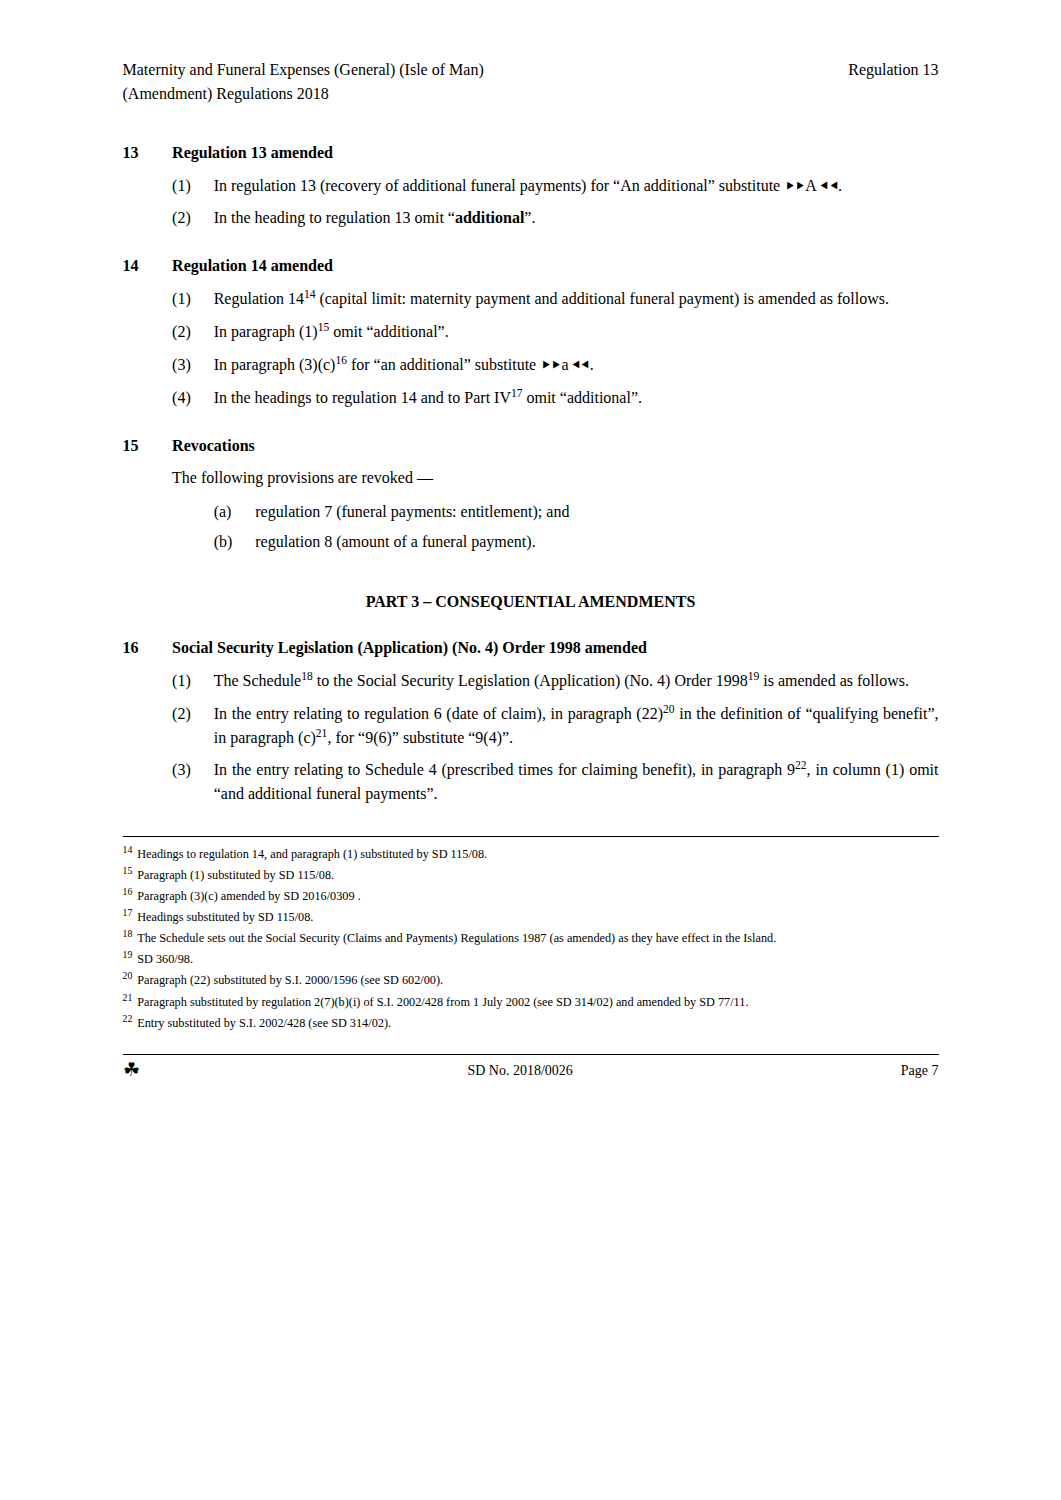Maternity and Funeral Expenses (General) (Isle of Man)
(Amendment) Regulations 2018
Regulation 13
13 Regulation 13 amended
(1) In regulation 13 (recovery of additional funeral payments) for “An additional” substitute A.
(2) In the heading to regulation 13 omit “additional”.
14 Regulation 14 amended
(1) Regulation 1414 (capital limit: maternity payment and additional funeral payment) is amended as follows.
(2) In paragraph (1)15 omit “additional”.
(3) In paragraph (3)(c)16 for “an additional” substitute a.
(4) In the headings to regulation 14 and to Part IV17 omit “additional”.
15 Revocations
The following provisions are revoked —
(a) regulation 7 (funeral payments: entitlement); and
(b) regulation 8 (amount of a funeral payment).
PART 3 – CONSEQUENTIAL AMENDMENTS
16 Social Security Legislation (Application) (No. 4) Order 1998 amended
(1) The Schedule18 to the Social Security Legislation (Application) (No. 4) Order 199819 is amended as follows.
(2) In the entry relating to regulation 6 (date of claim), in paragraph (22)20 in the definition of “qualifying benefit”, in paragraph (c)21, for “9(6)” substitute “9(4)”.
(3) In the entry relating to Schedule 4 (prescribed times for claiming benefit), in paragraph 922, in column (1) omit “and additional funeral payments”.
Headings to regulation 14, and paragraph (1) substituted by SD 115/08.
Paragraph (1) substituted by SD 115/08.
Paragraph (3)(c) amended by SD 2016/0309 .
Headings substituted by SD 115/08.
The Schedule sets out the Social Security (Claims and Payments) Regulations 1987 (as amended) as they have effect in the Island.
SD 360/98.
Paragraph (22) substituted by S.I. 2000/1596 (see SD 602/00).
Paragraph substituted by regulation 2(7)(b)(i) of S.I. 2002/428 from 1 July 2002 (see SD 314/02) and amended by SD 77/11.
Entry substituted by S.I. 2002/428 (see SD 314/02).
☘ SD No. 2018/0026 Page 7